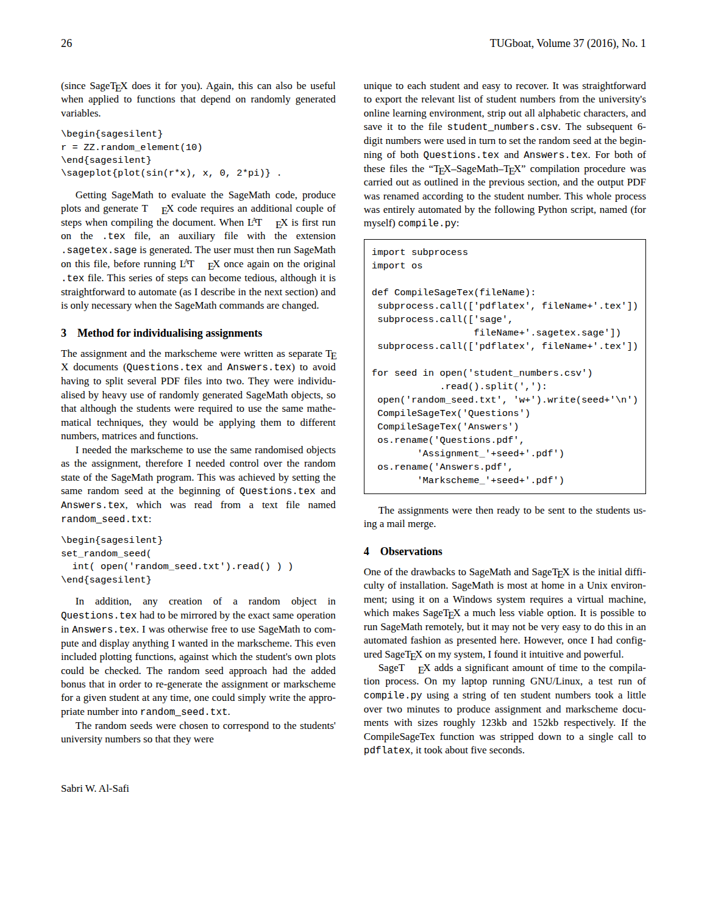26
TUGboat, Volume 37 (2016), No. 1
(since SageTEX does it for you). Again, this can also be useful when applied to functions that depend on randomly generated variables.
\begin{sagesilent} r = ZZ.random_element(10) \end{sagesilent} \sageplot{plot(sin(r*x), x, 0, 2*pi)} .
Getting SageMath to evaluate the SageMath code, produce plots and generate TEX code requires an additional couple of steps when compiling the document. When LATEX is first run on the .tex file, an auxiliary file with the extension .sagetex.sage is generated. The user must then run SageMath on this file, before running LATEX once again on the original .tex file. This series of steps can become tedious, although it is straightforward to automate (as I describe in the next section) and is only necessary when the SageMath commands are changed.
3 Method for individualising assignments
The assignment and the markscheme were written as separate TEX documents (Questions.tex and Answers.tex) to avoid having to split several PDF files into two. They were individualised by heavy use of randomly generated SageMath objects, so that although the students were required to use the same mathematical techniques, they would be applying them to different numbers, matrices and functions.
I needed the markscheme to use the same randomised objects as the assignment, therefore I needed control over the random state of the SageMath program. This was achieved by setting the same random seed at the beginning of Questions.tex and Answers.tex, which was read from a text file named random_seed.txt:
\begin{sagesilent} set_random_seed( int( open('random_seed.txt').read() ) ) \end{sagesilent}
In addition, any creation of a random object in Questions.tex had to be mirrored by the exact same operation in Answers.tex. I was otherwise free to use SageMath to compute and display anything I wanted in the markscheme. This even included plotting functions, against which the student's own plots could be checked. The random seed approach had the added bonus that in order to re-generate the assignment or markscheme for a given student at any time, one could simply write the appropriate number into random_seed.txt.
The random seeds were chosen to correspond to the students' university numbers so that they were
unique to each student and easy to recover. It was straightforward to export the relevant list of student numbers from the university's online learning environment, strip out all alphabetic characters, and save it to the file student_numbers.csv. The subsequent 6-digit numbers were used in turn to set the random seed at the beginning of both Questions.tex and Answers.tex. For both of these files the “TEX–SageMath–TEX” compilation procedure was carried out as outlined in the previous section, and the output PDF was renamed according to the student number. This whole process was entirely automated by the following Python script, named (for myself) compile.py:
import subprocess import os def CompileSageTex(fileName): subprocess.call(['pdflatex', fileName+'.tex']) subprocess.call(['sage', fileName+'.sagetex.sage']) subprocess.call(['pdflatex', fileName+'.tex']) for seed in open('student_numbers.csv') .read().split(','): open('random_seed.txt', 'w+').write(seed+'\n') CompileSageTex('Questions') CompileSageTex('Answers') os.rename('Questions.pdf', 'Assignment_'+seed+'.pdf') os.rename('Answers.pdf', 'Markscheme_'+seed+'.pdf')
The assignments were then ready to be sent to the students using a mail merge.
4 Observations
One of the drawbacks to SageMath and SageTEX is the initial difficulty of installation. SageMath is most at home in a Unix environment; using it on a Windows system requires a virtual machine, which makes SageTEX a much less viable option. It is possible to run SageMath remotely, but it may not be very easy to do this in an automated fashion as presented here. However, once I had configured SageTEX on my system, I found it intuitive and powerful.
SageTEX adds a significant amount of time to the compilation process. On my laptop running GNU/Linux, a test run of compile.py using a string of ten student numbers took a little over two minutes to produce assignment and markscheme documents with sizes roughly 123kb and 152kb respectively. If the CompileSageTex function was stripped down to a single call to pdflatex, it took about five seconds.
Sabri W. Al-Safi